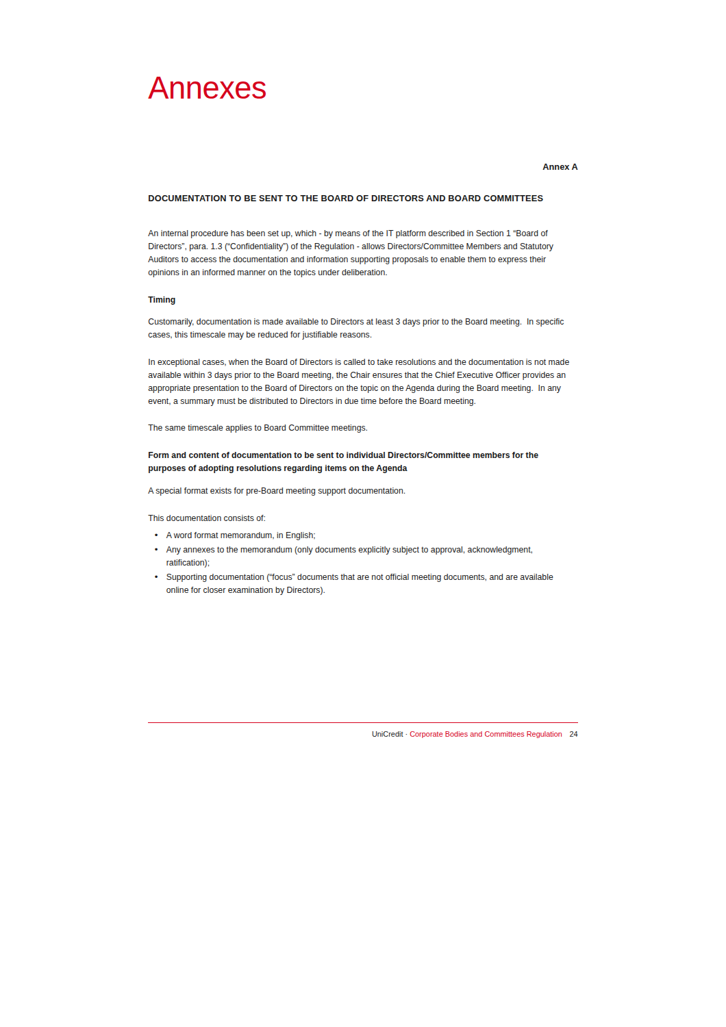Annexes
Annex A
Documentation to be sent to the Board of Directors and Board Committees
An internal procedure has been set up, which - by means of the IT platform described in Section 1 “Board of Directors”, para. 1.3 (“Confidentiality”) of the Regulation - allows Directors/Committee Members and Statutory Auditors to access the documentation and information supporting proposals to enable them to express their opinions in an informed manner on the topics under deliberation.
Timing
Customarily, documentation is made available to Directors at least 3 days prior to the Board meeting. In specific cases, this timescale may be reduced for justifiable reasons.
In exceptional cases, when the Board of Directors is called to take resolutions and the documentation is not made available within 3 days prior to the Board meeting, the Chair ensures that the Chief Executive Officer provides an appropriate presentation to the Board of Directors on the topic on the Agenda during the Board meeting. In any event, a summary must be distributed to Directors in due time before the Board meeting.
The same timescale applies to Board Committee meetings.
Form and content of documentation to be sent to individual Directors/Committee members for the purposes of adopting resolutions regarding items on the Agenda
A special format exists for pre-Board meeting support documentation.
This documentation consists of:
A word format memorandum, in English;
Any annexes to the memorandum (only documents explicitly subject to approval, acknowledgment, ratification);
Supporting documentation (“focus” documents that are not official meeting documents, and are available online for closer examination by Directors).
UniCredit · Corporate Bodies and Committees Regulation 24